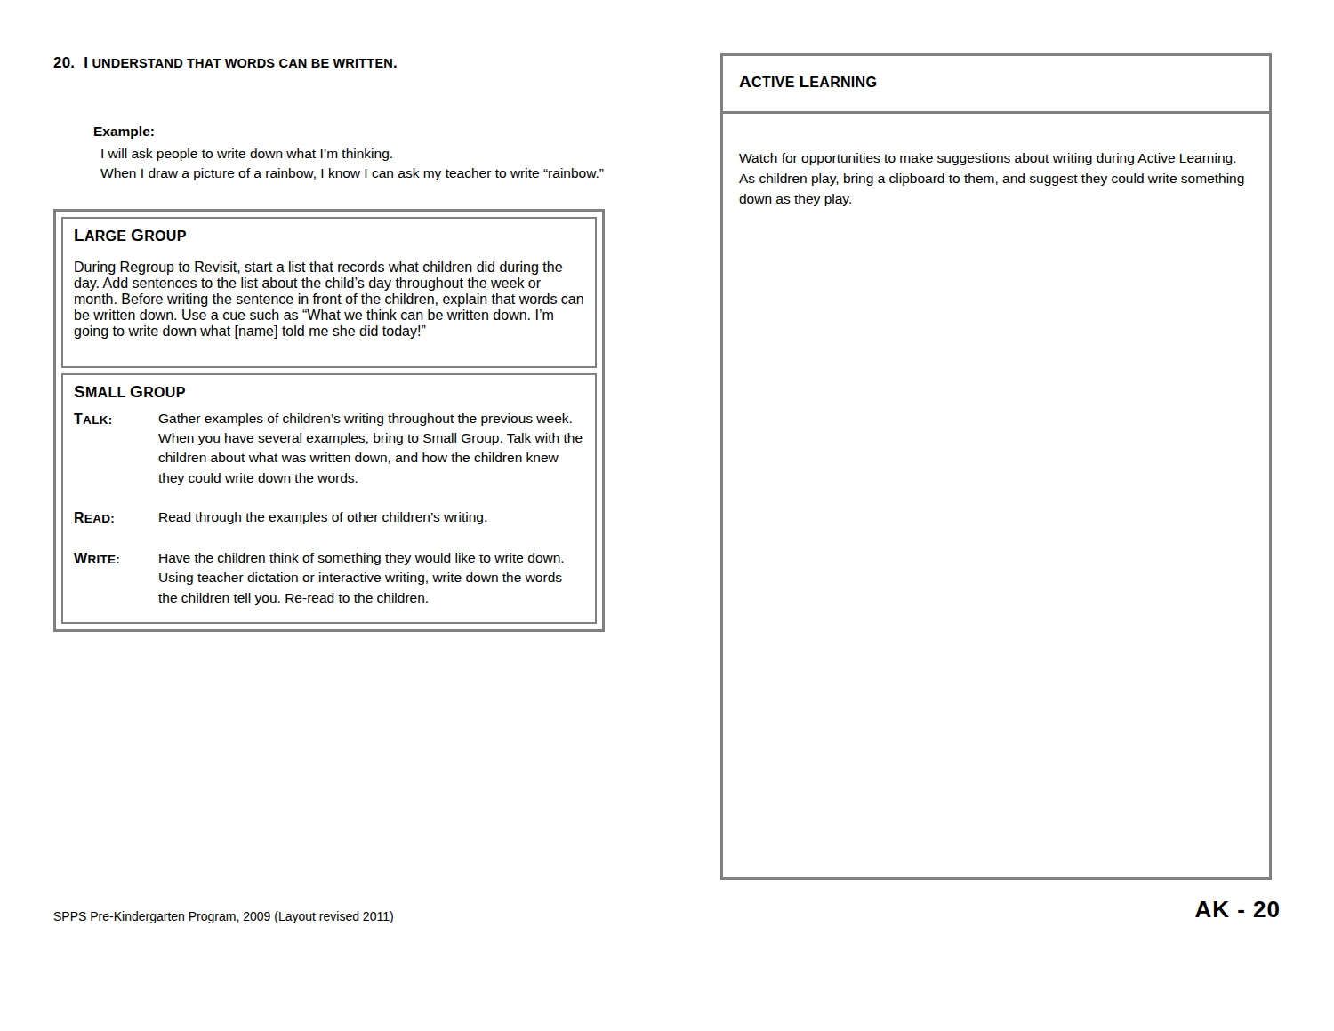20. I UNDERSTAND THAT WORDS CAN BE WRITTEN.
Example:
I will ask people to write down what I’m thinking.
When I draw a picture of a rainbow, I know I can ask my teacher to write “rainbow.”
LARGE GROUP
During Regroup to Revisit, start a list that records what children did during the day. Add sentences to the list about the child’s day throughout the week or month. Before writing the sentence in front of the children, explain that words can be written down. Use a cue such as “What we think can be written down. I’m going to write down what [name] told me she did today!”
SMALL GROUP
| T ALK: | Gather examples of children’s writing throughout the previous week. When you have several examples, bring to Small Group. Talk with the children about what was written down, and how the children knew they could write down the words. |
| R EAD: | Read through the examples of other children’s writing. |
| W RITE: | Have the children think of something they would like to write down. Using teacher dictation or interactive writing, write down the words the children tell you. Re-read to the children. |
ACTIVE LEARNING
Watch for opportunities to make suggestions about writing during Active Learning. As children play, bring a clipboard to them, and suggest they could write something down as they play.
SPPS Pre-Kindergarten Program, 2009 (Layout revised 2011)
AK - 20